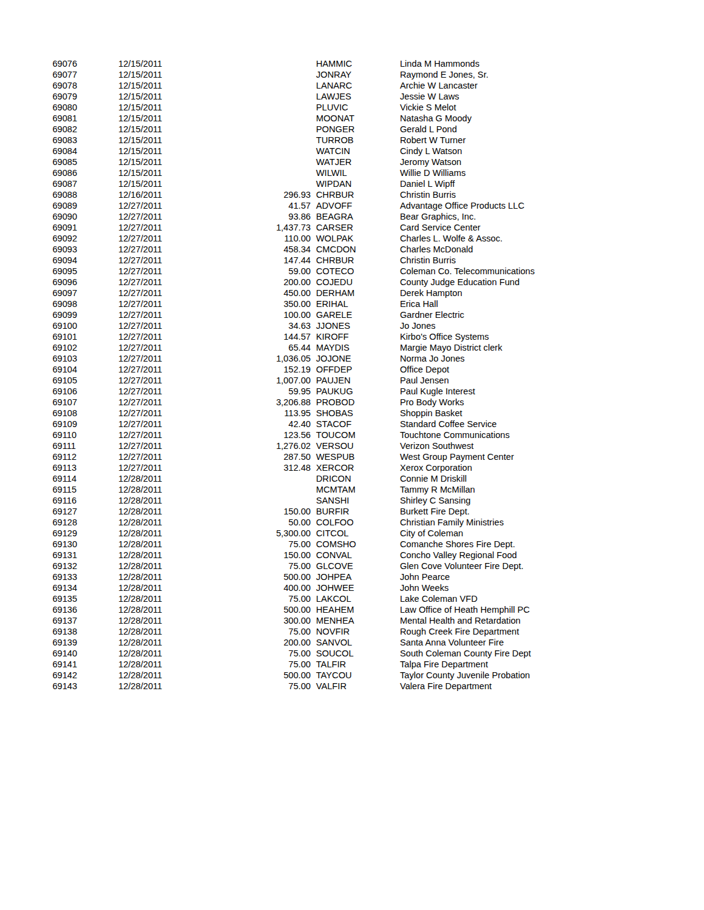| 69076 | 12/15/2011 | | HAMMIC | Linda M Hammonds |
| 69077 | 12/15/2011 | | JONRAY | Raymond E Jones, Sr. |
| 69078 | 12/15/2011 | | LANARC | Archie W Lancaster |
| 69079 | 12/15/2011 | | LAWJES | Jessie W Laws |
| 69080 | 12/15/2011 | | PLUVIC | Vickie S Melot |
| 69081 | 12/15/2011 | | MOONAT | Natasha G Moody |
| 69082 | 12/15/2011 | | PONGER | Gerald L Pond |
| 69083 | 12/15/2011 | | TURROB | Robert W Turner |
| 69084 | 12/15/2011 | | WATCIN | Cindy L Watson |
| 69085 | 12/15/2011 | | WATJER | Jeromy Watson |
| 69086 | 12/15/2011 | | WILWIL | Willie D Williams |
| 69087 | 12/15/2011 | | WIPDAN | Daniel L Wipff |
| 69088 | 12/16/2011 | 296.93 | CHRBUR | Christin Burris |
| 69089 | 12/27/2011 | 41.57 | ADVOFF | Advantage Office Products LLC |
| 69090 | 12/27/2011 | 93.86 | BEAGRA | Bear Graphics, Inc. |
| 69091 | 12/27/2011 | 1,437.73 | CARSER | Card Service Center |
| 69092 | 12/27/2011 | 110.00 | WOLPAK | Charles L. Wolfe & Assoc. |
| 69093 | 12/27/2011 | 458.34 | CMCDON | Charles McDonald |
| 69094 | 12/27/2011 | 147.44 | CHRBUR | Christin Burris |
| 69095 | 12/27/2011 | 59.00 | COTECO | Coleman Co. Telecommunications |
| 69096 | 12/27/2011 | 200.00 | COJEDU | County Judge Education Fund |
| 69097 | 12/27/2011 | 450.00 | DERHAM | Derek Hampton |
| 69098 | 12/27/2011 | 350.00 | ERIHAL | Erica Hall |
| 69099 | 12/27/2011 | 100.00 | GARELE | Gardner Electric |
| 69100 | 12/27/2011 | 34.63 | JJONES | Jo Jones |
| 69101 | 12/27/2011 | 144.57 | KIROFF | Kirbo's Office Systems |
| 69102 | 12/27/2011 | 65.44 | MAYDIS | Margie Mayo District clerk |
| 69103 | 12/27/2011 | 1,036.05 | JOJONE | Norma Jo Jones |
| 69104 | 12/27/2011 | 152.19 | OFFDEP | Office Depot |
| 69105 | 12/27/2011 | 1,007.00 | PAUJEN | Paul Jensen |
| 69106 | 12/27/2011 | 59.95 | PAUKUG | Paul Kugle Interest |
| 69107 | 12/27/2011 | 3,206.88 | PROBOD | Pro Body Works |
| 69108 | 12/27/2011 | 113.95 | SHOBAS | Shoppin Basket |
| 69109 | 12/27/2011 | 42.40 | STACOF | Standard Coffee Service |
| 69110 | 12/27/2011 | 123.56 | TOUCOM | Touchtone Communications |
| 69111 | 12/27/2011 | 1,276.02 | VERSOU | Verizon Southwest |
| 69112 | 12/27/2011 | 287.50 | WESPUB | West Group Payment Center |
| 69113 | 12/27/2011 | 312.48 | XERCOR | Xerox Corporation |
| 69114 | 12/28/2011 | | DRICON | Connie M Driskill |
| 69115 | 12/28/2011 | | MCMTAM | Tammy R McMillan |
| 69116 | 12/28/2011 | | SANSHI | Shirley C Sansing |
| 69127 | 12/28/2011 | 150.00 | BURFIR | Burkett Fire Dept. |
| 69128 | 12/28/2011 | 50.00 | COLFOO | Christian Family Ministries |
| 69129 | 12/28/2011 | 5,300.00 | CITCOL | City of Coleman |
| 69130 | 12/28/2011 | 75.00 | COMSHO | Comanche Shores Fire Dept. |
| 69131 | 12/28/2011 | 150.00 | CONVAL | Concho Valley Regional Food |
| 69132 | 12/28/2011 | 75.00 | GLCOVE | Glen Cove Volunteer Fire Dept. |
| 69133 | 12/28/2011 | 500.00 | JOHPEA | John Pearce |
| 69134 | 12/28/2011 | 400.00 | JOHWEE | John Weeks |
| 69135 | 12/28/2011 | 75.00 | LAKCOL | Lake Coleman VFD |
| 69136 | 12/28/2011 | 500.00 | HEAHEM | Law Office of Heath Hemphill PC |
| 69137 | 12/28/2011 | 300.00 | MENHEA | Mental Health and Retardation |
| 69138 | 12/28/2011 | 75.00 | NOVFIR | Rough Creek Fire Department |
| 69139 | 12/28/2011 | 200.00 | SANVOL | Santa Anna Volunteer Fire |
| 69140 | 12/28/2011 | 75.00 | SOUCOL | South Coleman County Fire Dept |
| 69141 | 12/28/2011 | 75.00 | TALFIR | Talpa Fire Department |
| 69142 | 12/28/2011 | 500.00 | TAYCOU | Taylor County Juvenile Probation |
| 69143 | 12/28/2011 | 75.00 | VALFIR | Valera Fire Department |